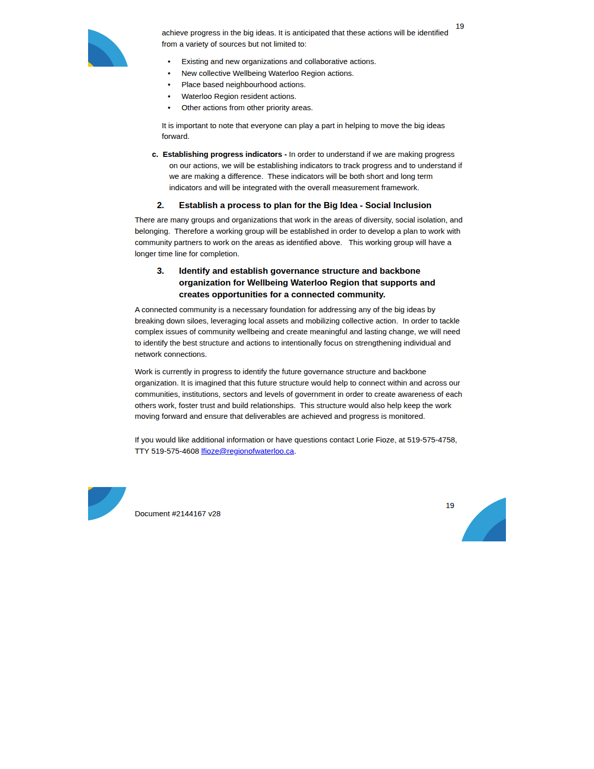19
achieve progress in the big ideas. It is anticipated that these actions will be identified from a variety of sources but not limited to:
Existing and new organizations and collaborative actions.
New collective Wellbeing Waterloo Region actions.
Place based neighbourhood actions.
Waterloo Region resident actions.
Other actions from other priority areas.
It is important to note that everyone can play a part in helping to move the big ideas forward.
c. Establishing progress indicators - In order to understand if we are making progress on our actions, we will be establishing indicators to track progress and to understand if we are making a difference. These indicators will be both short and long term indicators and will be integrated with the overall measurement framework.
2. Establish a process to plan for the Big Idea - Social Inclusion
There are many groups and organizations that work in the areas of diversity, social isolation, and belonging. Therefore a working group will be established in order to develop a plan to work with community partners to work on the areas as identified above. This working group will have a longer time line for completion.
3. Identify and establish governance structure and backbone organization for Wellbeing Waterloo Region that supports and creates opportunities for a connected community.
A connected community is a necessary foundation for addressing any of the big ideas by breaking down siloes, leveraging local assets and mobilizing collective action. In order to tackle complex issues of community wellbeing and create meaningful and lasting change, we will need to identify the best structure and actions to intentionally focus on strengthening individual and network connections.
Work is currently in progress to identify the future governance structure and backbone organization. It is imagined that this future structure would help to connect within and across our communities, institutions, sectors and levels of government in order to create awareness of each others work, foster trust and build relationships. This structure would also help keep the work moving forward and ensure that deliverables are achieved and progress is monitored.
If you would like additional information or have questions contact Lorie Fioze, at 519-575-4758, TTY 519-575-4608 lfioze@regionofwaterloo.ca.
Document #2144167 v28
19